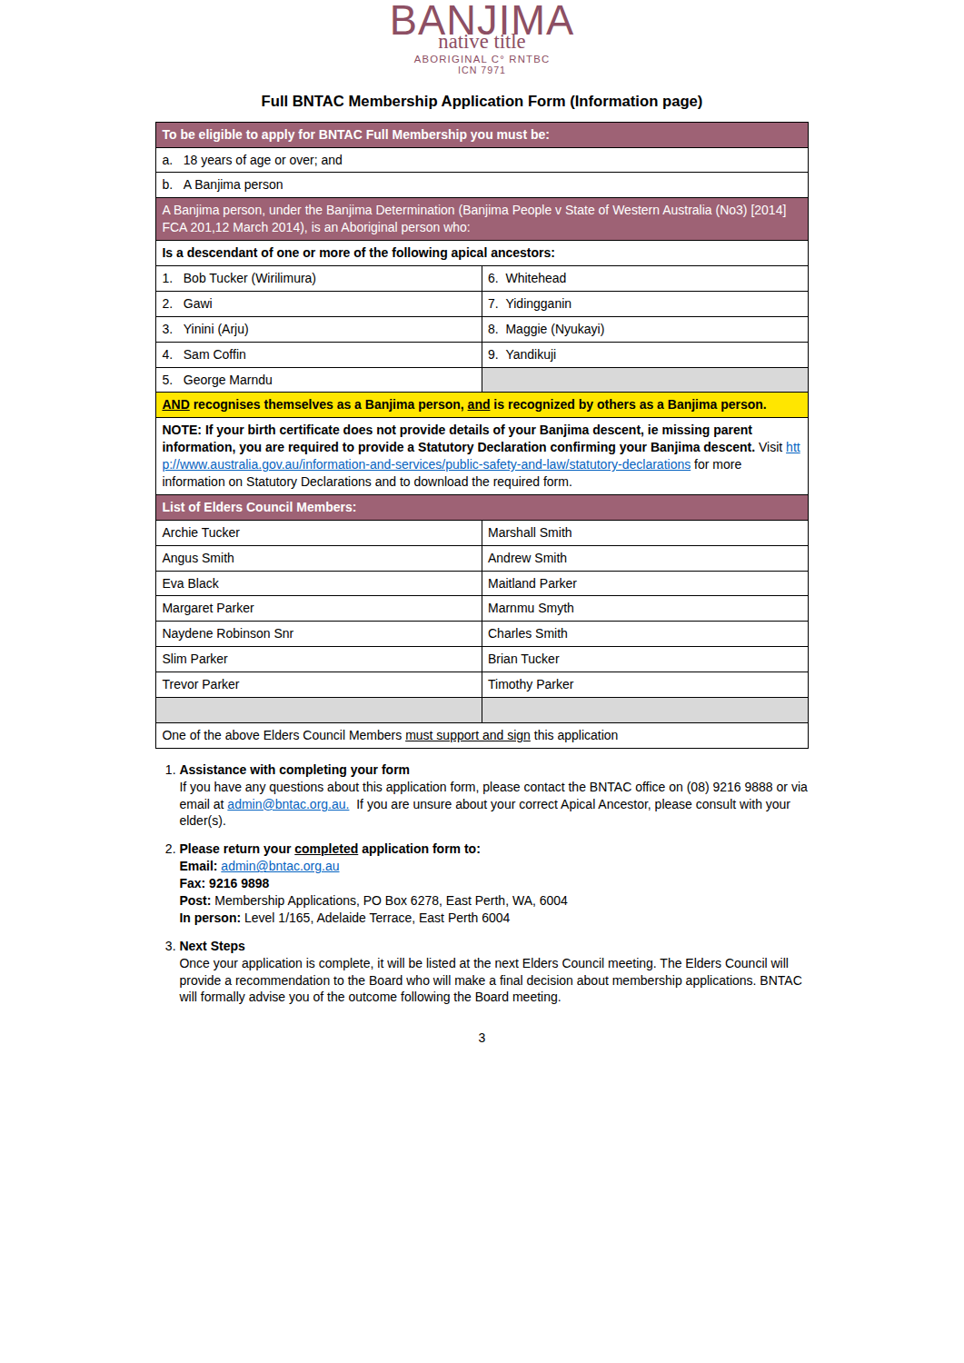BANJIMA
native title
ABORIGINAL C° RNTBC
ICN 7971
Full BNTAC Membership Application Form (Information page)
| To be eligible to apply for BNTAC Full Membership you must be: |
| a. 18 years of age or over; and |
| b. A Banjima person |
| A Banjima person, under the Banjima Determination (Banjima People v State of Western Australia (No3) [2014] FCA 201,12 March 2014), is an Aboriginal person who: |
| Is a descendant of one or more of the following apical ancestors: |
| 1. Bob Tucker (Wirilimura) | 6. Whitehead |
| 2. Gawi | 7. Yidingganin |
| 3. Yinini (Arju) | 8. Maggie (Nyukayi) |
| 4. Sam Coffin | 9. Yandikuji |
| 5. George Marndu | |
| AND recognises themselves as a Banjima person, and is recognized by others as a Banjima person. |
| NOTE: If your birth certificate does not provide details of your Banjima descent, ie missing parent information, you are required to provide a Statutory Declaration confirming your Banjima descent. Visit http://www.australia.gov.au/information-and-services/public-safety-and-law/statutory-declarations for more information on Statutory Declarations and to download the required form. |
| List of Elders Council Members: |
| Archie Tucker | Marshall Smith |
| Angus Smith | Andrew Smith |
| Eva Black | Maitland Parker |
| Margaret Parker | Marnmu Smyth |
| Naydene Robinson Snr | Charles Smith |
| Slim Parker | Brian Tucker |
| Trevor Parker | Timothy Parker |
| One of the above Elders Council Members must support and sign this application |
Assistance with completing your form
If you have any questions about this application form, please contact the BNTAC office on (08) 9216 9888 or via email at admin@bntac.org.au. If you are unsure about your correct Apical Ancestor, please consult with your elder(s).
Please return your completed application form to:
Email: admin@bntac.org.au
Fax: 9216 9898
Post: Membership Applications, PO Box 6278, East Perth, WA, 6004
In person: Level 1/165, Adelaide Terrace, East Perth 6004
Next Steps
Once your application is complete, it will be listed at the next Elders Council meeting. The Elders Council will provide a recommendation to the Board who will make a final decision about membership applications. BNTAC will formally advise you of the outcome following the Board meeting.
3